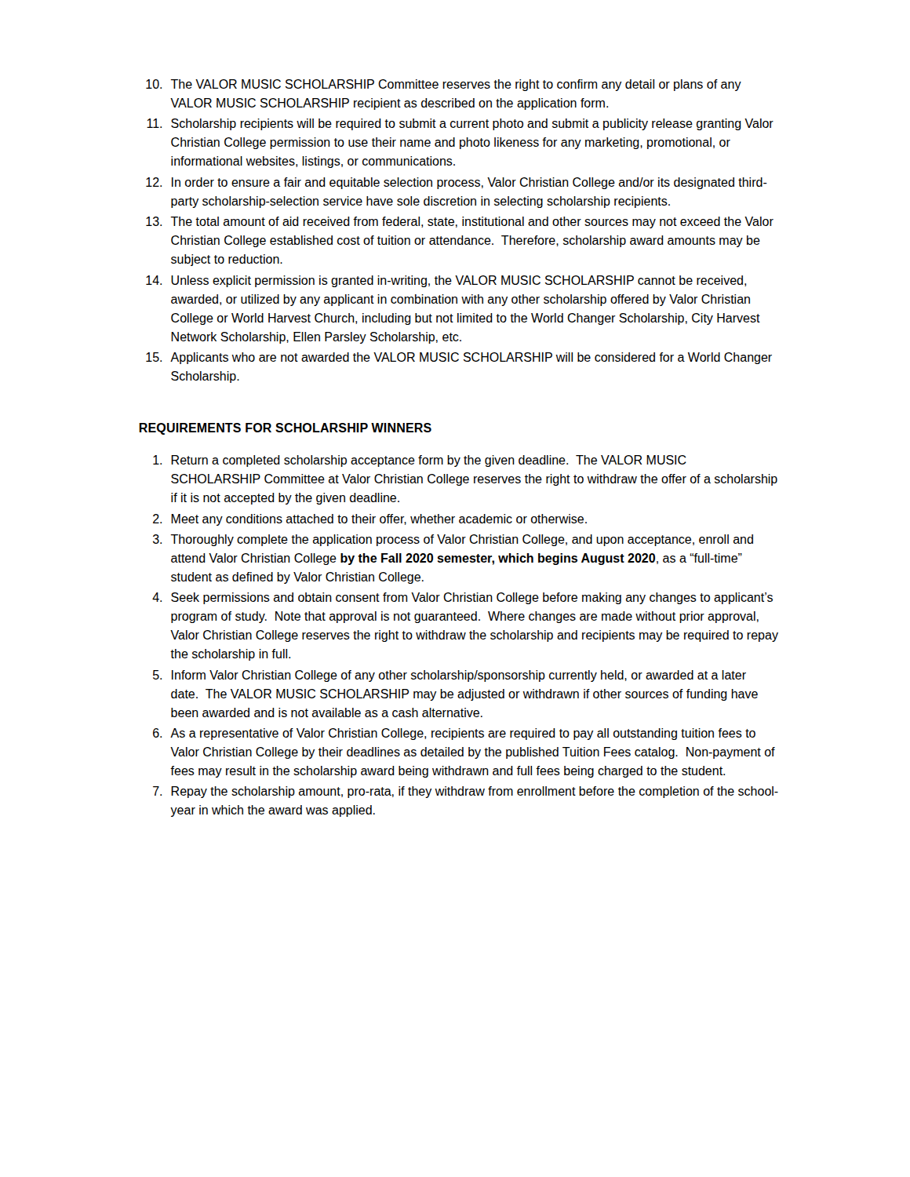The VALOR MUSIC SCHOLARSHIP Committee reserves the right to confirm any detail or plans of any VALOR MUSIC SCHOLARSHIP recipient as described on the application form.
Scholarship recipients will be required to submit a current photo and submit a publicity release granting Valor Christian College permission to use their name and photo likeness for any marketing, promotional, or informational websites, listings, or communications.
In order to ensure a fair and equitable selection process, Valor Christian College and/or its designated third-party scholarship-selection service have sole discretion in selecting scholarship recipients.
The total amount of aid received from federal, state, institutional and other sources may not exceed the Valor Christian College established cost of tuition or attendance. Therefore, scholarship award amounts may be subject to reduction.
Unless explicit permission is granted in-writing, the VALOR MUSIC SCHOLARSHIP cannot be received, awarded, or utilized by any applicant in combination with any other scholarship offered by Valor Christian College or World Harvest Church, including but not limited to the World Changer Scholarship, City Harvest Network Scholarship, Ellen Parsley Scholarship, etc.
Applicants who are not awarded the VALOR MUSIC SCHOLARSHIP will be considered for a World Changer Scholarship.
REQUIREMENTS FOR SCHOLARSHIP WINNERS
Return a completed scholarship acceptance form by the given deadline. The VALOR MUSIC SCHOLARSHIP Committee at Valor Christian College reserves the right to withdraw the offer of a scholarship if it is not accepted by the given deadline.
Meet any conditions attached to their offer, whether academic or otherwise.
Thoroughly complete the application process of Valor Christian College, and upon acceptance, enroll and attend Valor Christian College by the Fall 2020 semester, which begins August 2020, as a “full-time” student as defined by Valor Christian College.
Seek permissions and obtain consent from Valor Christian College before making any changes to applicant’s program of study. Note that approval is not guaranteed. Where changes are made without prior approval, Valor Christian College reserves the right to withdraw the scholarship and recipients may be required to repay the scholarship in full.
Inform Valor Christian College of any other scholarship/sponsorship currently held, or awarded at a later date. The VALOR MUSIC SCHOLARSHIP may be adjusted or withdrawn if other sources of funding have been awarded and is not available as a cash alternative.
As a representative of Valor Christian College, recipients are required to pay all outstanding tuition fees to Valor Christian College by their deadlines as detailed by the published Tuition Fees catalog. Non-payment of fees may result in the scholarship award being withdrawn and full fees being charged to the student.
Repay the scholarship amount, pro-rata, if they withdraw from enrollment before the completion of the school-year in which the award was applied.